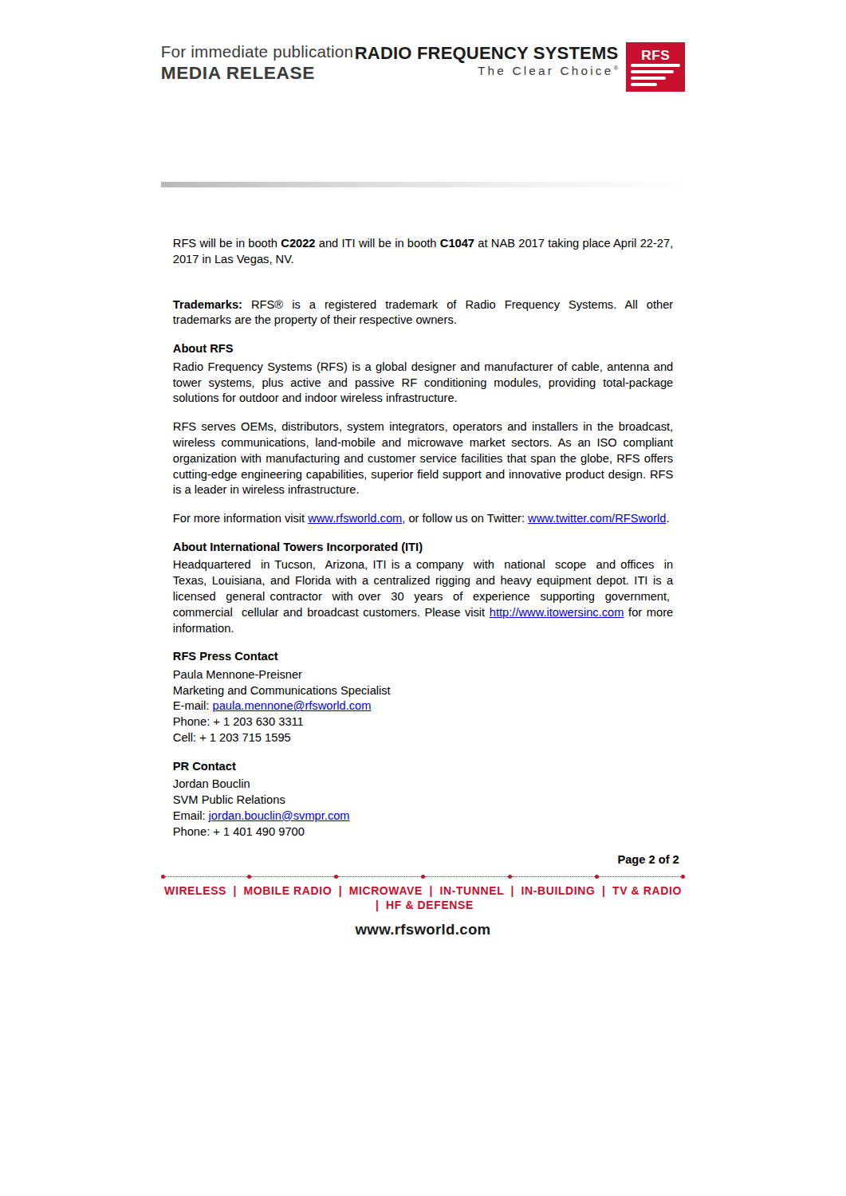For immediate publication
MEDIA RELEASE
RADIO FREQUENCY SYSTEMS
The Clear Choice®
RFS
RFS will be in booth C2022 and ITI will be in booth C1047 at NAB 2017 taking place April 22-27, 2017 in Las Vegas, NV.
Trademarks: RFS® is a registered trademark of Radio Frequency Systems. All other trademarks are the property of their respective owners.
About RFS
Radio Frequency Systems (RFS) is a global designer and manufacturer of cable, antenna and tower systems, plus active and passive RF conditioning modules, providing total-package solutions for outdoor and indoor wireless infrastructure.
RFS serves OEMs, distributors, system integrators, operators and installers in the broadcast, wireless communications, land-mobile and microwave market sectors. As an ISO compliant organization with manufacturing and customer service facilities that span the globe, RFS offers cutting-edge engineering capabilities, superior field support and innovative product design. RFS is a leader in wireless infrastructure.
For more information visit www.rfsworld.com, or follow us on Twitter: www.twitter.com/RFSworld.
About International Towers Incorporated (ITI)
Headquartered in Tucson, Arizona, ITI is a company with national scope and offices in Texas, Louisiana, and Florida with a centralized rigging and heavy equipment depot. ITI is a licensed general contractor with over 30 years of experience supporting government, commercial cellular and broadcast customers. Please visit http://www.itowersinc.com for more information.
RFS Press Contact
Paula Mennone-Preisner
Marketing and Communications Specialist
E-mail: paula.mennone@rfsworld.com
Phone: + 1 203 630 3311
Cell: + 1 203 715 1595
PR Contact
Jordan Bouclin
SVM Public Relations
Email: jordan.bouclin@svmpr.com
Phone: + 1 401 490 9700
Page 2 of 2
WIRELESS | MOBILE RADIO | MICROWAVE | IN-TUNNEL | IN-BUILDING | TV & RADIO | HF & DEFENSE
www.rfsworld.com